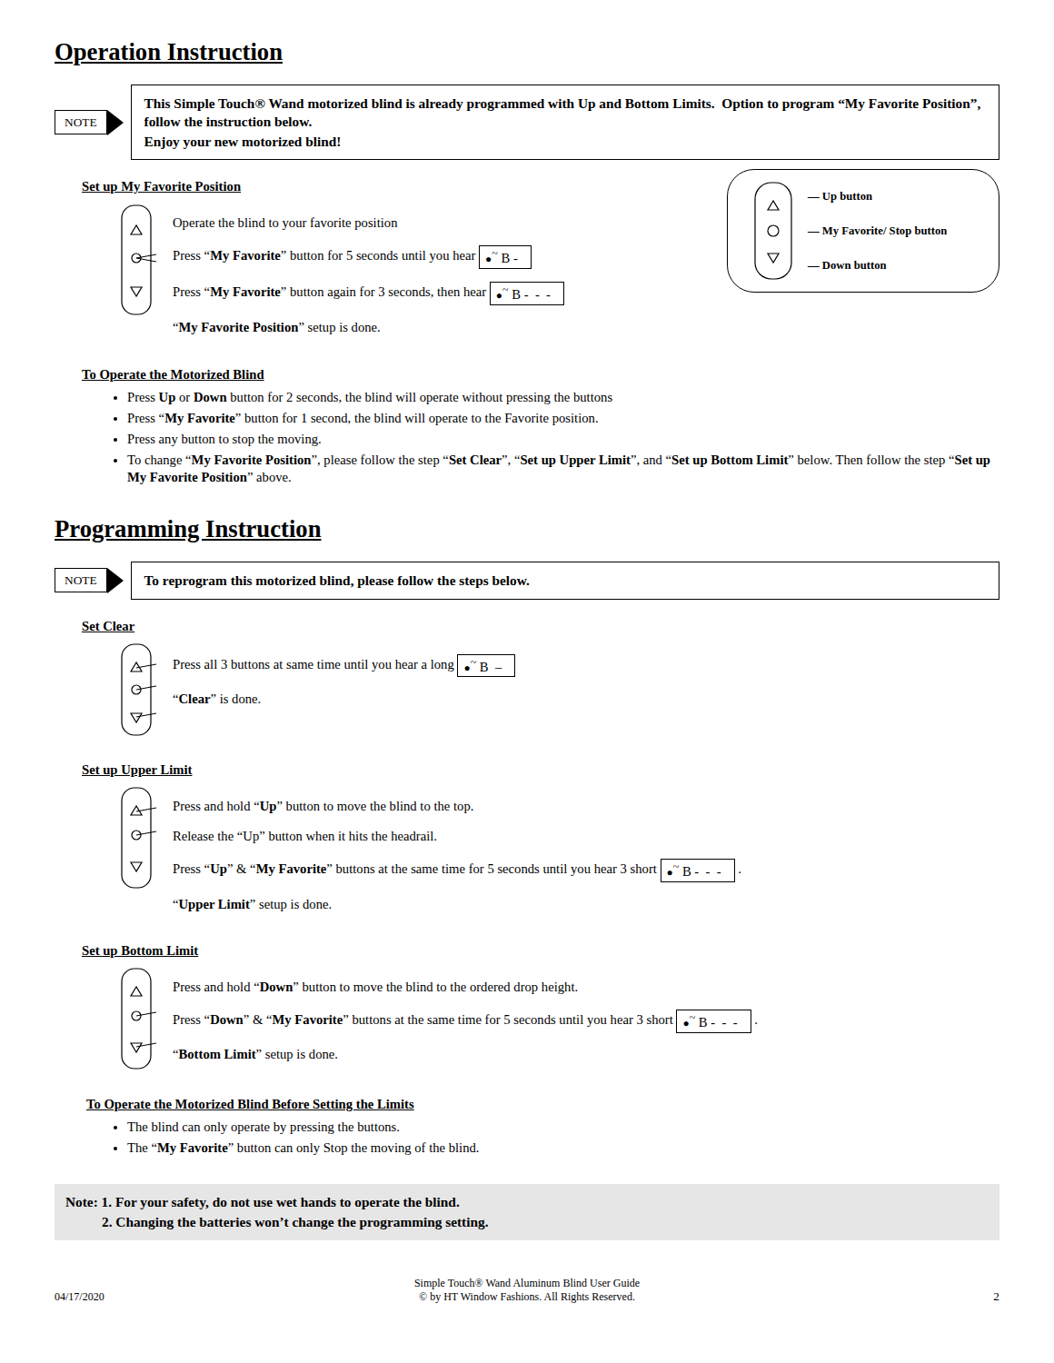Operation Instruction
NOTE
This Simple Touch® Wand motorized blind is already programmed with Up and Bottom Limits. Option to program “My Favorite Position”, follow the instruction below.
Enjoy your new motorized blind!
| | — Up button |
| — My Favorite/ Stop button |
| — Down button |
Set up My Favorite Position
Operate the blind to your favorite position
Press “My Favorite” button for 5 seconds until you hear ●~ B -
Press “My Favorite” button again for 3 seconds, then hear ●~ B - - -
“My Favorite Position” setup is done.
To Operate the Motorized Blind
Press Up or Down button for 2 seconds, the blind will operate without pressing the buttons
Press “My Favorite” button for 1 second, the blind will operate to the Favorite position.
Press any button to stop the moving.
To change “My Favorite Position”, please follow the step “Set Clear”, “Set up Upper Limit”, and “Set up Bottom Limit” below. Then follow the step “Set up My Favorite Position” above.
Programming Instruction
NOTE
To reprogram this motorized blind, please follow the steps below.
Set Clear
Press all 3 buttons at same time until you hear a long ●~ B –
“Clear” is done.
Set up Upper Limit
Press and hold “Up” button to move the blind to the top.
Release the “Up” button when it hits the headrail.
Press “Up” & “My Favorite” buttons at the same time for 5 seconds until you hear 3 short ●~ B - - - .
“Upper Limit” setup is done.
Set up Bottom Limit
Press and hold “Down” button to move the blind to the ordered drop height.
Press “Down” & “My Favorite” buttons at the same time for 5 seconds until you hear 3 short ●~ B - - - .
“Bottom Limit” setup is done.
To Operate the Motorized Blind Before Setting the Limits
The blind can only operate by pressing the buttons.
The “My Favorite” button can only Stop the moving of the blind.
Note: 1. For your safety, do not use wet hands to operate the blind.
2. Changing the batteries won’t change the programming setting.
04/17/2020
Simple Touch® Wand Aluminum Blind User Guide
© by HT Window Fashions. All Rights Reserved.
2